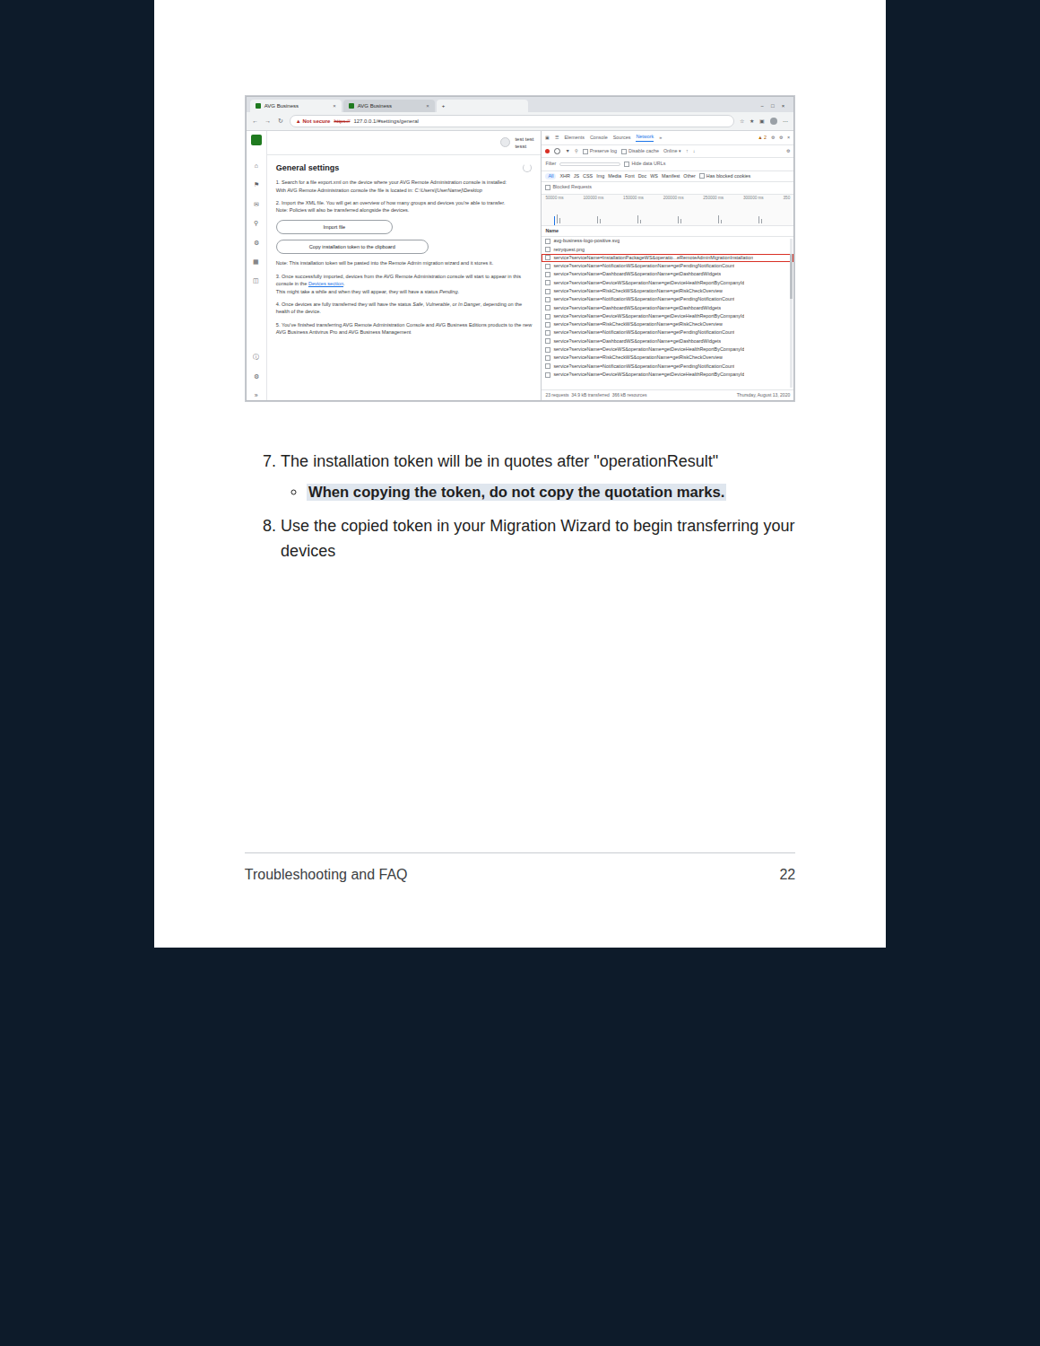AVG Business×
AVG Business×
+
−□×
← → ↻
▲ Not secure https:// 127.0.0.1/#settings/general
☆ ★ ▣ ⋯
⌂ ⚑ ✉ ⚲ ⚙ ▦ ◫
ⓘ ⚙ »
test test
tesst
General settings
1. Search for a file export.xml on the device where your AVG Remote Administration console is installed:
With AVG Remote Administration console the file is located in: C:\Users\[UserName]\Desktop
2. Import the XML file. You will get an overview of how many groups and devices you're able to transfer.
Note: Policies will also be transferred alongside the devices.
Import file
Copy installation token to the clipboard
Note: This installation token will be pasted into the Remote Admin migration wizard and it stores it.
3. Once successfully imported, devices from the AVG Remote Administration console will start to appear in this console in the Devices section.
This might take a while and when they will appear, they will have a status Pending.
4. Once devices are fully transferred they will have the status Safe, Vulnerable, or In Danger, depending on the health of the device.
5. You've finished transferring AVG Remote Administration Console and AVG Business Editions products to the new AVG Business Antivirus Pro and AVG Business Management
▣ ☰ Elements Console Sources Network » ▲ 2 ⚙ ⚙ ×
▼ ⚲ Preserve log Disable cache Online ▾ ↑ ↓ ⚙
Filter Hide data URLs
All XHR JS CSS Img Media Font Doc WS Manifest Other Has blocked cookies
Blocked Requests
50000 ms 100000 ms 150000 ms 200000 ms 250000 ms 300000 ms 350
Name
avg-business-logo-positive.svg
retryquest.png
service?serviceName=InstallationPackageWS&operatio...eRemoteAdminMigrationInstallation
service?serviceName=NotificationWS&operationName=getPendingNotificationCount
service?serviceName=DashboardWS&operationName=getDashboardWidgets
service?serviceName=DeviceWS&operationName=getDeviceHealthReportByCompanyId
service?serviceName=RiskCheckWS&operationName=getRiskCheckOverview
service?serviceName=NotificationWS&operationName=getPendingNotificationCount
service?serviceName=DashboardWS&operationName=getDashboardWidgets
service?serviceName=DeviceWS&operationName=getDeviceHealthReportByCompanyId
service?serviceName=RiskCheckWS&operationName=getRiskCheckOverview
service?serviceName=NotificationWS&operationName=getPendingNotificationCount
service?serviceName=DashboardWS&operationName=getDashboardWidgets
service?serviceName=DeviceWS&operationName=getDeviceHealthReportByCompanyId
service?serviceName=RiskCheckWS&operationName=getRiskCheckOverview
service?serviceName=NotificationWS&operationName=getPendingNotificationCount
service?serviceName=DeviceWS&operationName=getDeviceHealthReportByCompanyId
23 requests 34.9 kB transferred 366 kB resources Thursday, August 13, 2020
The installation token will be in quotes after "operationResult"
When copying the token, do not copy the quotation marks.
Use the copied token in your Migration Wizard to begin transferring your devices
Troubleshooting and FAQ 22